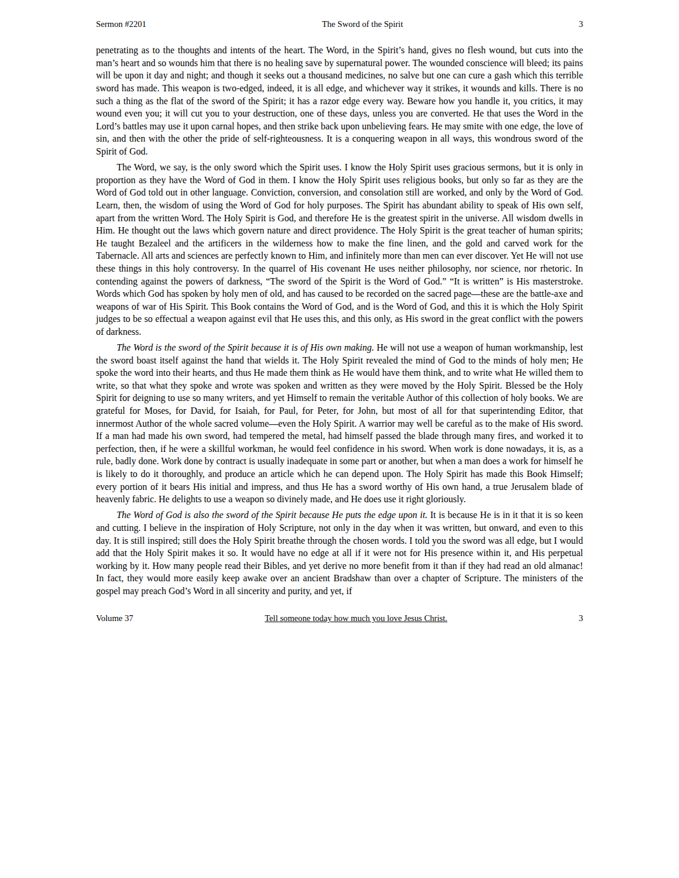Sermon #2201 The Sword of the Spirit 3
penetrating as to the thoughts and intents of the heart. The Word, in the Spirit’s hand, gives no flesh wound, but cuts into the man’s heart and so wounds him that there is no healing save by supernatural power. The wounded conscience will bleed; its pains will be upon it day and night; and though it seeks out a thousand medicines, no salve but one can cure a gash which this terrible sword has made. This weapon is two-edged, indeed, it is all edge, and whichever way it strikes, it wounds and kills. There is no such a thing as the flat of the sword of the Spirit; it has a razor edge every way. Beware how you handle it, you critics, it may wound even you; it will cut you to your destruction, one of these days, unless you are converted. He that uses the Word in the Lord’s battles may use it upon carnal hopes, and then strike back upon unbelieving fears. He may smite with one edge, the love of sin, and then with the other the pride of self-righteousness. It is a conquering weapon in all ways, this wondrous sword of the Spirit of God.
The Word, we say, is the only sword which the Spirit uses. I know the Holy Spirit uses gracious sermons, but it is only in proportion as they have the Word of God in them. I know the Holy Spirit uses religious books, but only so far as they are the Word of God told out in other language. Conviction, conversion, and consolation still are worked, and only by the Word of God. Learn, then, the wisdom of using the Word of God for holy purposes. The Spirit has abundant ability to speak of His own self, apart from the written Word. The Holy Spirit is God, and therefore He is the greatest spirit in the universe. All wisdom dwells in Him. He thought out the laws which govern nature and direct providence. The Holy Spirit is the great teacher of human spirits; He taught Bezaleel and the artificers in the wilderness how to make the fine linen, and the gold and carved work for the Tabernacle. All arts and sciences are perfectly known to Him, and infinitely more than men can ever discover. Yet He will not use these things in this holy controversy. In the quarrel of His covenant He uses neither philosophy, nor science, nor rhetoric. In contending against the powers of darkness, “The sword of the Spirit is the Word of God.” “It is written” is His masterstroke. Words which God has spoken by holy men of old, and has caused to be recorded on the sacred page—these are the battle-axe and weapons of war of His Spirit. This Book contains the Word of God, and is the Word of God, and this it is which the Holy Spirit judges to be so effectual a weapon against evil that He uses this, and this only, as His sword in the great conflict with the powers of darkness.
The Word is the sword of the Spirit because it is of His own making. He will not use a weapon of human workmanship, lest the sword boast itself against the hand that wields it. The Holy Spirit revealed the mind of God to the minds of holy men; He spoke the word into their hearts, and thus He made them think as He would have them think, and to write what He willed them to write, so that what they spoke and wrote was spoken and written as they were moved by the Holy Spirit. Blessed be the Holy Spirit for deigning to use so many writers, and yet Himself to remain the veritable Author of this collection of holy books. We are grateful for Moses, for David, for Isaiah, for Paul, for Peter, for John, but most of all for that superintending Editor, that innermost Author of the whole sacred volume—even the Holy Spirit. A warrior may well be careful as to the make of His sword. If a man had made his own sword, had tempered the metal, had himself passed the blade through many fires, and worked it to perfection, then, if he were a skillful workman, he would feel confidence in his sword. When work is done nowadays, it is, as a rule, badly done. Work done by contract is usually inadequate in some part or another, but when a man does a work for himself he is likely to do it thoroughly, and produce an article which he can depend upon. The Holy Spirit has made this Book Himself; every portion of it bears His initial and impress, and thus He has a sword worthy of His own hand, a true Jerusalem blade of heavenly fabric. He delights to use a weapon so divinely made, and He does use it right gloriously.
The Word of God is also the sword of the Spirit because He puts the edge upon it. It is because He is in it that it is so keen and cutting. I believe in the inspiration of Holy Scripture, not only in the day when it was written, but onward, and even to this day. It is still inspired; still does the Holy Spirit breathe through the chosen words. I told you the sword was all edge, but I would add that the Holy Spirit makes it so. It would have no edge at all if it were not for His presence within it, and His perpetual working by it. How many people read their Bibles, and yet derive no more benefit from it than if they had read an old almanac! In fact, they would more easily keep awake over an ancient Bradshaw than over a chapter of Scripture. The ministers of the gospel may preach God’s Word in all sincerity and purity, and yet, if
Volume 37 Tell someone today how much you love Jesus Christ. 3